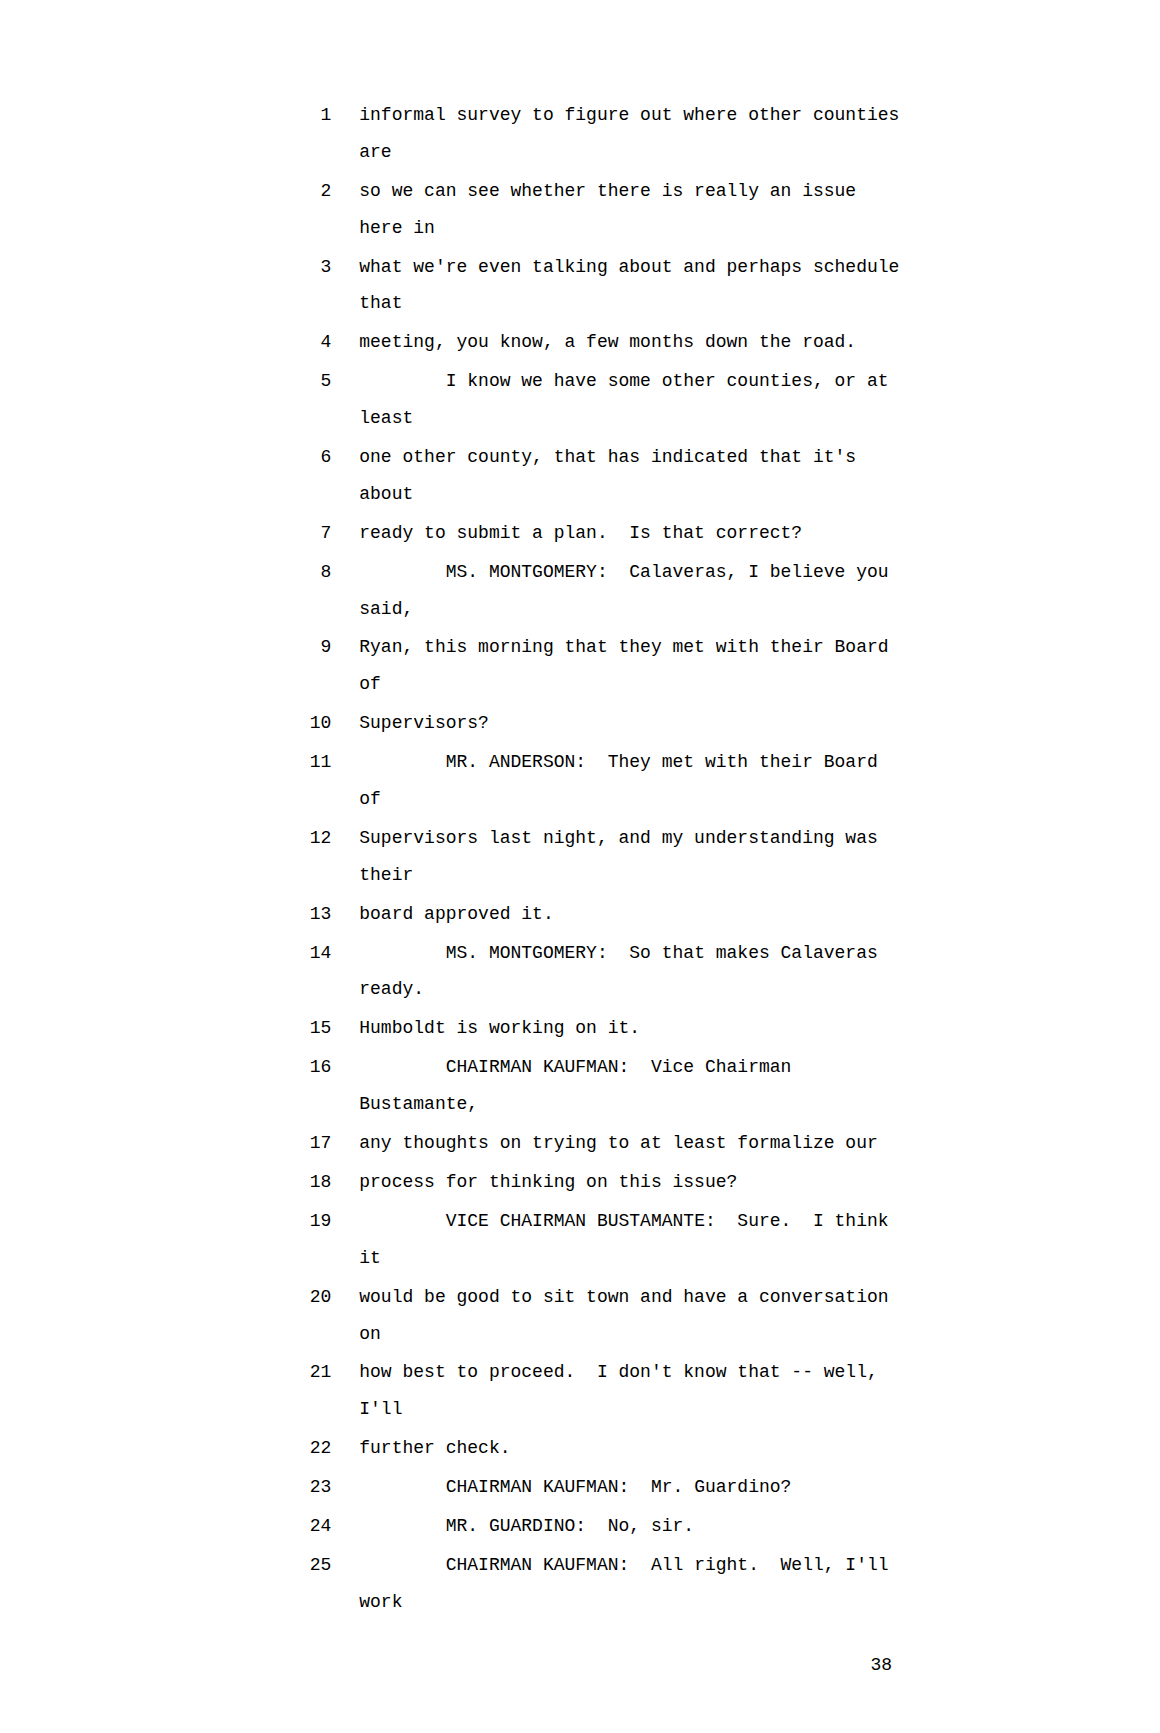| 1 | informal survey to figure out where other counties are |
| 2 | so we can see whether there is really an issue here in |
| 3 | what we're even talking about and perhaps schedule that |
| 4 | meeting, you know, a few months down the road. |
| 5 | I know we have some other counties, or at least |
| 6 | one other county, that has indicated that it's about |
| 7 | ready to submit a plan. Is that correct? |
| 8 | MS. MONTGOMERY: Calaveras, I believe you said, |
| 9 | Ryan, this morning that they met with their Board of |
| 10 | Supervisors? |
| 11 | MR. ANDERSON: They met with their Board of |
| 12 | Supervisors last night, and my understanding was their |
| 13 | board approved it. |
| 14 | MS. MONTGOMERY: So that makes Calaveras ready. |
| 15 | Humboldt is working on it. |
| 16 | CHAIRMAN KAUFMAN: Vice Chairman Bustamante, |
| 17 | any thoughts on trying to at least formalize our |
| 18 | process for thinking on this issue? |
| 19 | VICE CHAIRMAN BUSTAMANTE: Sure. I think it |
| 20 | would be good to sit town and have a conversation on |
| 21 | how best to proceed. I don't know that -- well, I'll |
| 22 | further check. |
| 23 | CHAIRMAN KAUFMAN: Mr. Guardino? |
| 24 | MR. GUARDINO: No, sir. |
| 25 | CHAIRMAN KAUFMAN: All right. Well, I'll work |
38